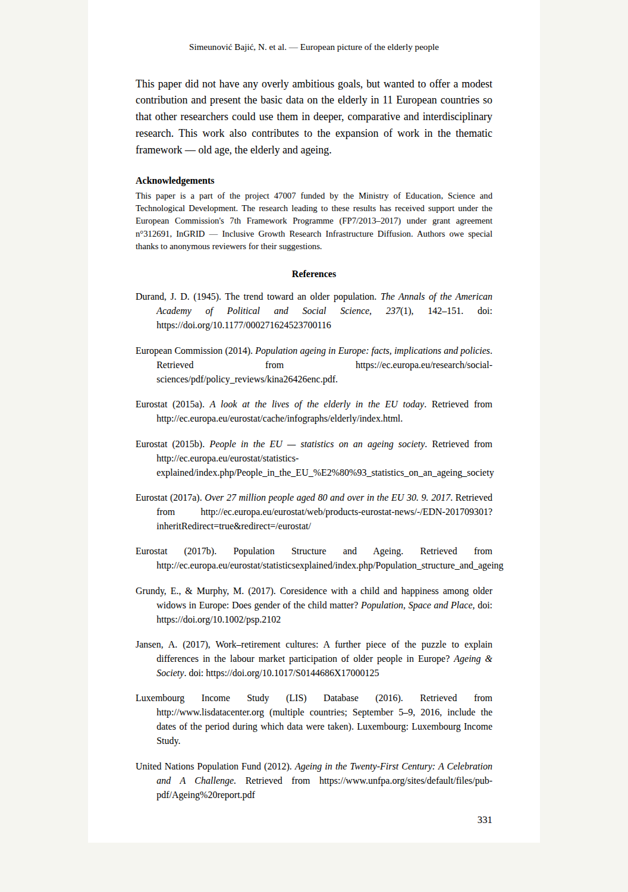Simeunović Bajić, N. et al. — European picture of the elderly people
This paper did not have any overly ambitious goals, but wanted to offer a modest contribution and present the basic data on the elderly in 11 European countries so that other researchers could use them in deeper, comparative and interdisciplinary research. This work also contributes to the expansion of work in the thematic framework — old age, the elderly and ageing.
Acknowledgements
This paper is a part of the project 47007 funded by the Ministry of Education, Science and Technological Development. The research leading to these results has received support under the European Commission's 7th Framework Programme (FP7/2013–2017) under grant agreement n°312691, InGRID — Inclusive Growth Research Infrastructure Diffusion. Authors owe special thanks to anonymous reviewers for their suggestions.
References
Durand, J. D. (1945). The trend toward an older population. The Annals of the American Academy of Political and Social Science, 237(1), 142–151. doi: https://doi.org/10.1177/000271624523700116
European Commission (2014). Population ageing in Europe: facts, implications and policies. Retrieved from https://ec.europa.eu/research/social-sciences/pdf/policy_reviews/kina26426enc.pdf.
Eurostat (2015a). A look at the lives of the elderly in the EU today. Retrieved from http://ec.europa.eu/eurostat/cache/infographs/elderly/index.html.
Eurostat (2015b). People in the EU — statistics on an ageing society. Retrieved from http://ec.europa.eu/eurostat/statistics-explained/index.php/People_in_the_EU_%E2%80%93_statistics_on_an_ageing_society
Eurostat (2017a). Over 27 million people aged 80 and over in the EU 30. 9. 2017. Retrieved from http://ec.europa.eu/eurostat/web/products-eurostat-news/-/EDN-201709301?inheritRedirect=true&redirect=/eurostat/
Eurostat (2017b). Population Structure and Ageing. Retrieved from http://ec.europa.eu/eurostat/statisticsexplained/index.php/Population_structure_and_ageing
Grundy, E., & Murphy, M. (2017). Coresidence with a child and happiness among older widows in Europe: Does gender of the child matter? Population, Space and Place, doi: https://doi.org/10.1002/psp.2102
Jansen, A. (2017), Work–retirement cultures: A further piece of the puzzle to explain differences in the labour market participation of older people in Europe? Ageing & Society. doi: https://doi.org/10.1017/S0144686X17000125
Luxembourg Income Study (LIS) Database (2016). Retrieved from http://www.lisdatacenter.org (multiple countries; September 5–9, 2016, include the dates of the period during which data were taken). Luxembourg: Luxembourg Income Study.
United Nations Population Fund (2012). Ageing in the Twenty-First Century: A Celebration and A Challenge. Retrieved from https://www.unfpa.org/sites/default/files/pub-pdf/Ageing%20report.pdf
331